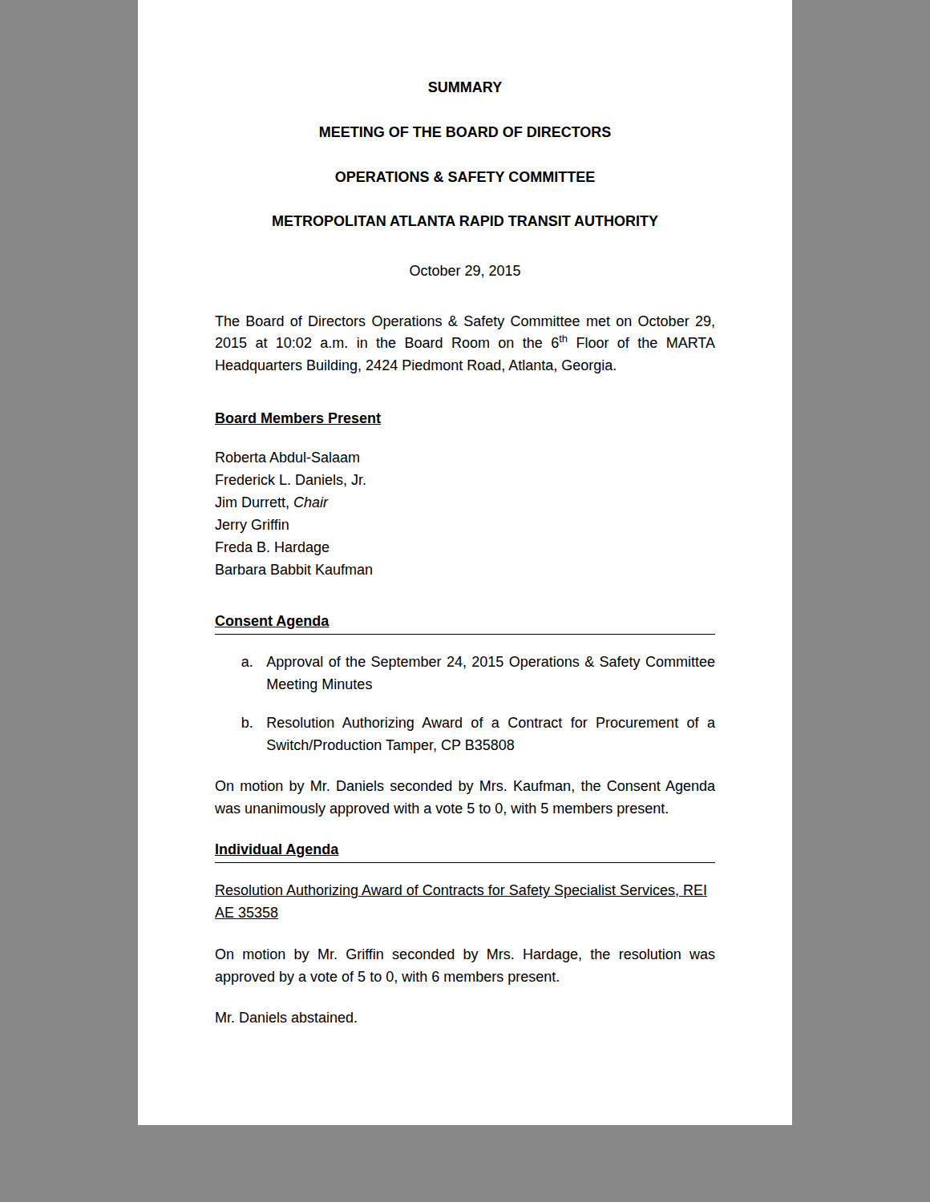SUMMARY
MEETING OF THE BOARD OF DIRECTORS
OPERATIONS & SAFETY COMMITTEE
METROPOLITAN ATLANTA RAPID TRANSIT AUTHORITY
October 29, 2015
The Board of Directors Operations & Safety Committee met on October 29, 2015 at 10:02 a.m. in the Board Room on the 6th Floor of the MARTA Headquarters Building, 2424 Piedmont Road, Atlanta, Georgia.
Board Members Present
Roberta Abdul-Salaam
Frederick L. Daniels, Jr.
Jim Durrett, Chair
Jerry Griffin
Freda B. Hardage
Barbara Babbit Kaufman
Consent Agenda
Approval of the September 24, 2015 Operations & Safety Committee Meeting Minutes
Resolution Authorizing Award of a Contract for Procurement of a Switch/Production Tamper, CP B35808
On motion by Mr. Daniels seconded by Mrs. Kaufman, the Consent Agenda was unanimously approved with a vote 5 to 0, with 5 members present.
Individual Agenda
Resolution Authorizing Award of Contracts for Safety Specialist Services, REI AE 35358
On motion by Mr. Griffin seconded by Mrs. Hardage, the resolution was approved by a vote of 5 to 0, with 6 members present.
Mr. Daniels abstained.